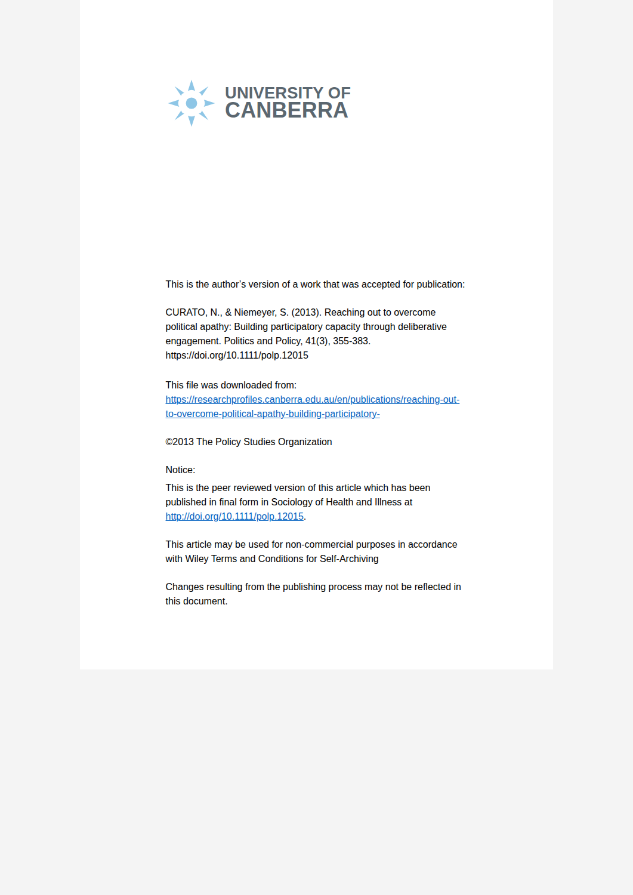UNIVERSITY OF CANBERRA
This is the author’s version of a work that was accepted for publication:
CURATO, N., & Niemeyer, S. (2013). Reaching out to overcome political apathy: Building participatory capacity through deliberative engagement. Politics and Policy, 41(3), 355-383. https://doi.org/10.1111/polp.12015
This file was downloaded from:
https://researchprofiles.canberra.edu.au/en/publications/reaching-out-to-overcome-political-apathy-building-participatory-
©2013 The Policy Studies Organization
Notice:
This is the peer reviewed version of this article which has been published in final form in Sociology of Health and Illness at http://doi.org/10.1111/polp.12015.
This article may be used for non-commercial purposes in accordance with Wiley Terms and Conditions for Self-Archiving
Changes resulting from the publishing process may not be reflected in this document.